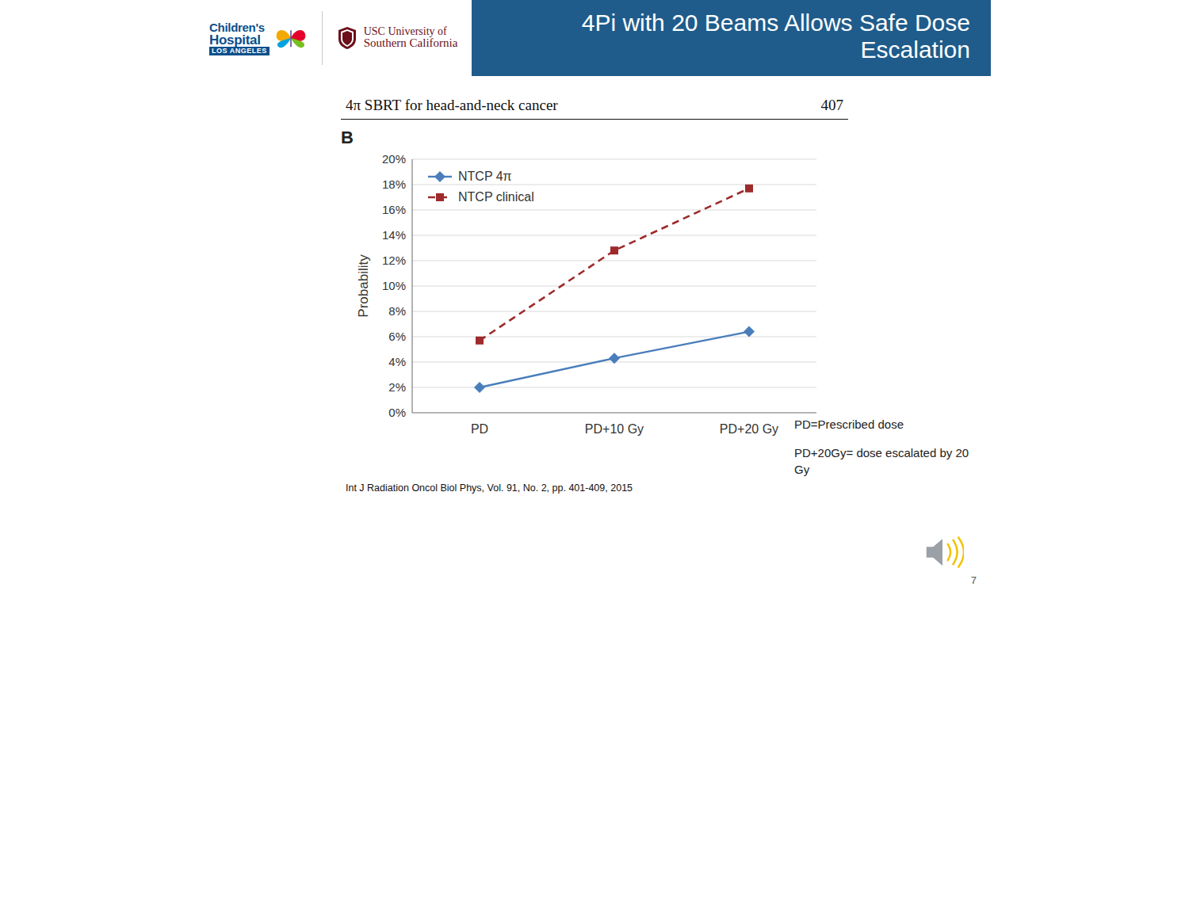Children's Hospital LOS ANGELES
USC University of Southern California
4Pi with 20 Beams Allows Safe Dose Escalation
4π SBRT for head-and-neck cancer 407
B 20% 18% 16% 14% 12% 10% 8% 6% 4% 2% 0% Probability PD PD+10 Gy PD+20 Gy NTCP 4π NTCP clinical
Int J Radiation Oncol Biol Phys, Vol. 91, No. 2, pp. 401-409, 2015
PD=Prescribed dose
PD+20Gy= dose escalated by 20 Gy
7